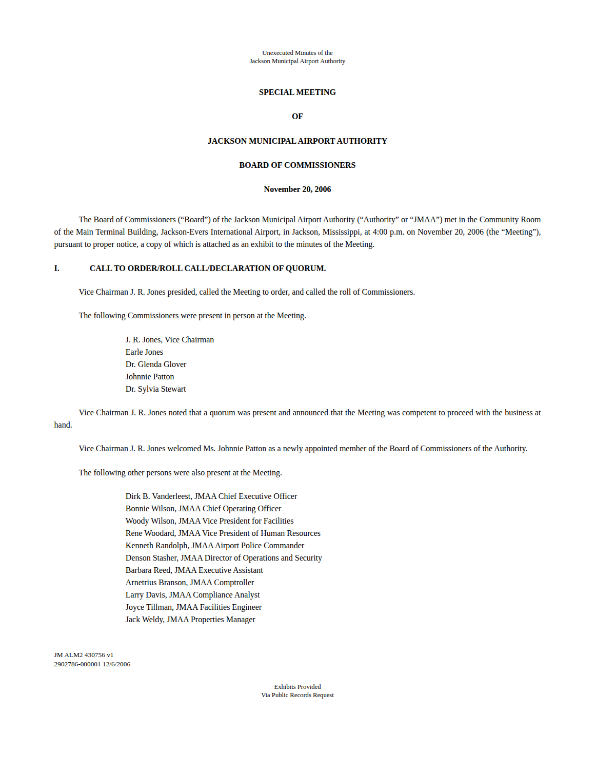Unexecuted Minutes of the
Jackson Municipal Airport Authority
SPECIAL MEETING
OF
JACKSON MUNICIPAL AIRPORT AUTHORITY
BOARD OF COMMISSIONERS
November 20, 2006
The Board of Commissioners (“Board”) of the Jackson Municipal Airport Authority (“Authority” or “JMAA”) met in the Community Room of the Main Terminal Building, Jackson-Evers International Airport, in Jackson, Mississippi, at 4:00 p.m. on November 20, 2006 (the “Meeting”), pursuant to proper notice, a copy of which is attached as an exhibit to the minutes of the Meeting.
I. CALL TO ORDER/ROLL CALL/DECLARATION OF QUORUM.
Vice Chairman J. R. Jones presided, called the Meeting to order, and called the roll of Commissioners.
The following Commissioners were present in person at the Meeting.
J. R. Jones, Vice Chairman
Earle Jones
Dr. Glenda Glover
Johnnie Patton
Dr. Sylvia Stewart
Vice Chairman J. R. Jones noted that a quorum was present and announced that the Meeting was competent to proceed with the business at hand.
Vice Chairman J. R. Jones welcomed Ms. Johnnie Patton as a newly appointed member of the Board of Commissioners of the Authority.
The following other persons were also present at the Meeting.
Dirk B. Vanderleest, JMAA Chief Executive Officer
Bonnie Wilson, JMAA Chief Operating Officer
Woody Wilson, JMAA Vice President for Facilities
Rene Woodard, JMAA Vice President of Human Resources
Kenneth Randolph, JMAA Airport Police Commander
Denson Stasher, JMAA Director of Operations and Security
Barbara Reed, JMAA Executive Assistant
Arnetrius Branson, JMAA Comptroller
Larry Davis, JMAA Compliance Analyst
Joyce Tillman, JMAA Facilities Engineer
Jack Weldy, JMAA Properties Manager
JM ALM2 430756 v1
2902786-000001 12/6/2006
Exhibits Provided
Via Public Records Request